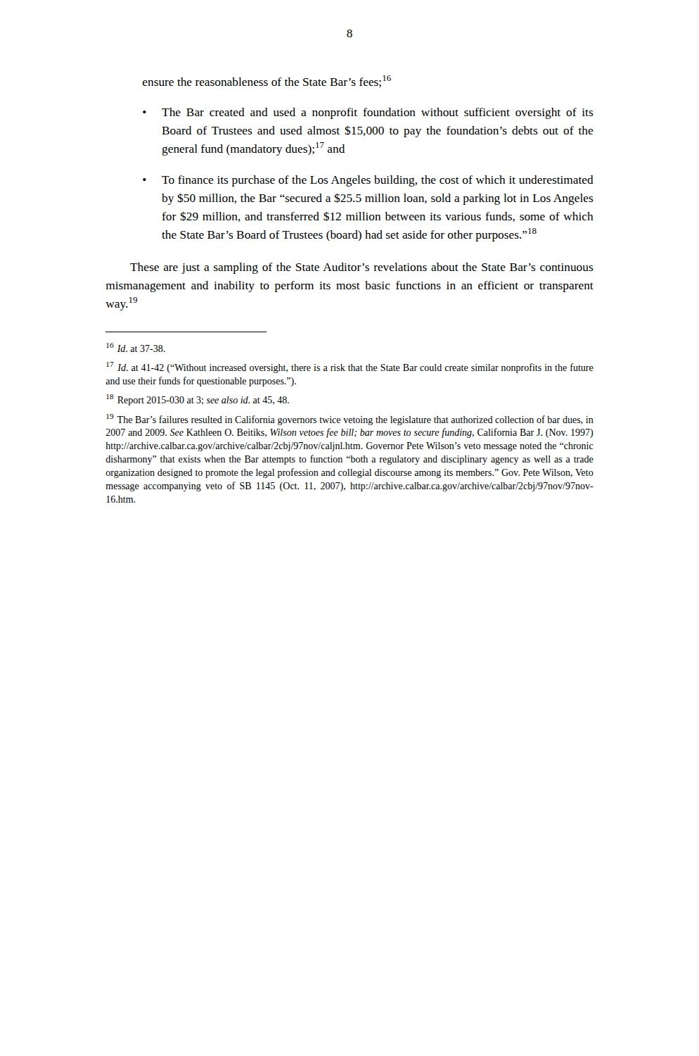8
ensure the reasonableness of the State Bar’s fees;16
The Bar created and used a nonprofit foundation without sufficient oversight of its Board of Trustees and used almost $15,000 to pay the foundation’s debts out of the general fund (mandatory dues);17 and
To finance its purchase of the Los Angeles building, the cost of which it underestimated by $50 million, the Bar “secured a $25.5 million loan, sold a parking lot in Los Angeles for $29 million, and transferred $12 million between its various funds, some of which the State Bar’s Board of Trustees (board) had set aside for other purposes.”18
These are just a sampling of the State Auditor’s revelations about the State Bar’s continuous mismanagement and inability to perform its most basic functions in an efficient or transparent way.19
16 Id. at 37-38.
17 Id. at 41-42 (“Without increased oversight, there is a risk that the State Bar could create similar nonprofits in the future and use their funds for questionable purposes.”).
18 Report 2015-030 at 3; see also id. at 45, 48.
19 The Bar’s failures resulted in California governors twice vetoing the legislature that authorized collection of bar dues, in 2007 and 2009. See Kathleen O. Beitiks, Wilson vetoes fee bill; bar moves to secure funding, California Bar J. (Nov. 1997) http://archive.calbar.ca.gov/archive/calbar/2cbj/97nov/caljnl.htm. Governor Pete Wilson’s veto message noted the “chronic disharmony” that exists when the Bar attempts to function “both a regulatory and disciplinary agency as well as a trade organization designed to promote the legal profession and collegial discourse among its members.” Gov. Pete Wilson, Veto message accompanying veto of SB 1145 (Oct. 11, 2007), http://archive.calbar.ca.gov/archive/calbar/2cbj/97nov/97nov-16.htm.